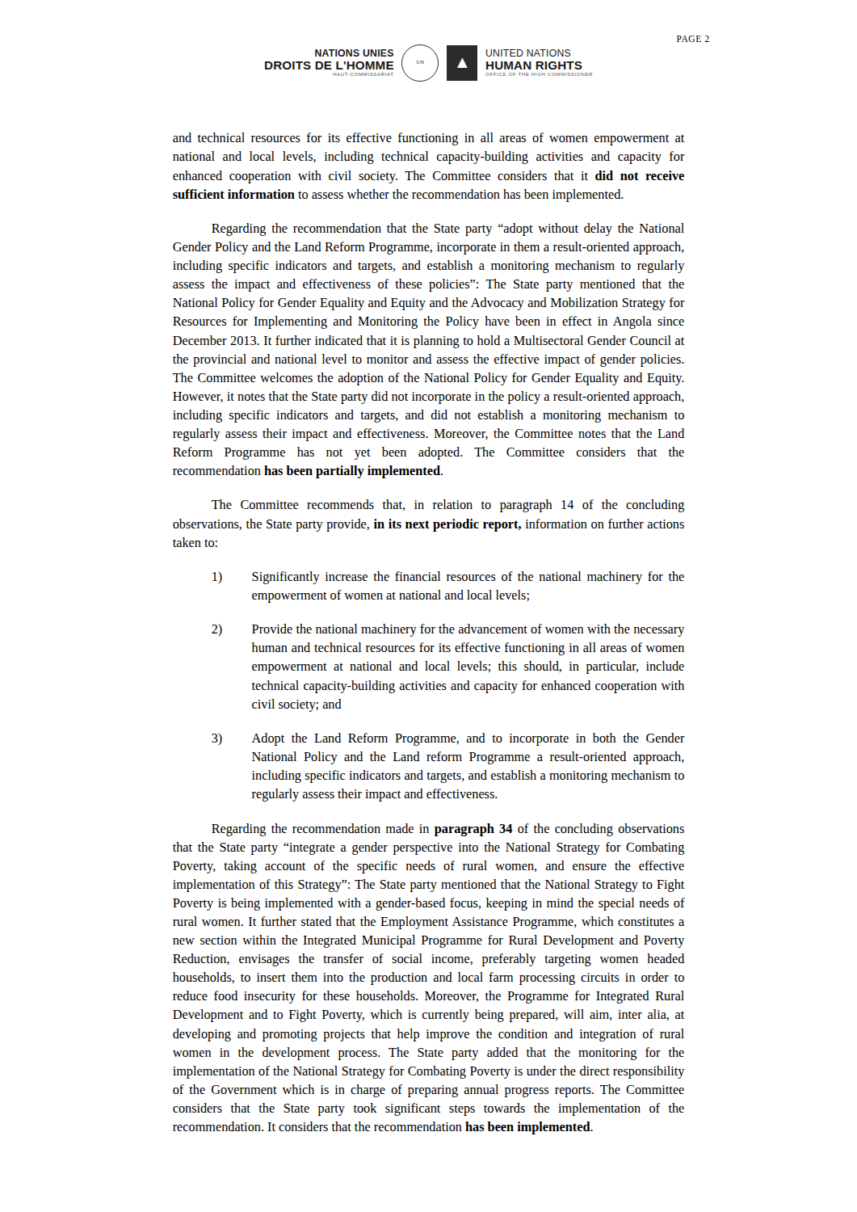PAGE 2
NATIONS UNIES
DROITS DE L'HOMME
HAUT-COMMISSARIAT
UN
▲
UNITED NATIONS
HUMAN RIGHTS
OFFICE OF THE HIGH COMMISSIONER
and technical resources for its effective functioning in all areas of women empowerment at national and local levels, including technical capacity-building activities and capacity for enhanced cooperation with civil society. The Committee considers that it did not receive sufficient information to assess whether the recommendation has been implemented.
Regarding the recommendation that the State party “adopt without delay the National Gender Policy and the Land Reform Programme, incorporate in them a result-oriented approach, including specific indicators and targets, and establish a monitoring mechanism to regularly assess the impact and effectiveness of these policies”: The State party mentioned that the National Policy for Gender Equality and Equity and the Advocacy and Mobilization Strategy for Resources for Implementing and Monitoring the Policy have been in effect in Angola since December 2013. It further indicated that it is planning to hold a Multisectoral Gender Council at the provincial and national level to monitor and assess the effective impact of gender policies. The Committee welcomes the adoption of the National Policy for Gender Equality and Equity. However, it notes that the State party did not incorporate in the policy a result-oriented approach, including specific indicators and targets, and did not establish a monitoring mechanism to regularly assess their impact and effectiveness. Moreover, the Committee notes that the Land Reform Programme has not yet been adopted. The Committee considers that the recommendation has been partially implemented.
The Committee recommends that, in relation to paragraph 14 of the concluding observations, the State party provide, in its next periodic report, information on further actions taken to:
1)
Significantly increase the financial resources of the national machinery for the empowerment of women at national and local levels;
2)
Provide the national machinery for the advancement of women with the necessary human and technical resources for its effective functioning in all areas of women empowerment at national and local levels; this should, in particular, include technical capacity-building activities and capacity for enhanced cooperation with civil society; and
3)
Adopt the Land Reform Programme, and to incorporate in both the Gender National Policy and the Land reform Programme a result-oriented approach, including specific indicators and targets, and establish a monitoring mechanism to regularly assess their impact and effectiveness.
Regarding the recommendation made in paragraph 34 of the concluding observations that the State party “integrate a gender perspective into the National Strategy for Combating Poverty, taking account of the specific needs of rural women, and ensure the effective implementation of this Strategy”: The State party mentioned that the National Strategy to Fight Poverty is being implemented with a gender-based focus, keeping in mind the special needs of rural women. It further stated that the Employment Assistance Programme, which constitutes a new section within the Integrated Municipal Programme for Rural Development and Poverty Reduction, envisages the transfer of social income, preferably targeting women headed households, to insert them into the production and local farm processing circuits in order to reduce food insecurity for these households. Moreover, the Programme for Integrated Rural Development and to Fight Poverty, which is currently being prepared, will aim, inter alia, at developing and promoting projects that help improve the condition and integration of rural women in the development process. The State party added that the monitoring for the implementation of the National Strategy for Combating Poverty is under the direct responsibility of the Government which is in charge of preparing annual progress reports. The Committee considers that the State party took significant steps towards the implementation of the recommendation. It considers that the recommendation has been implemented.